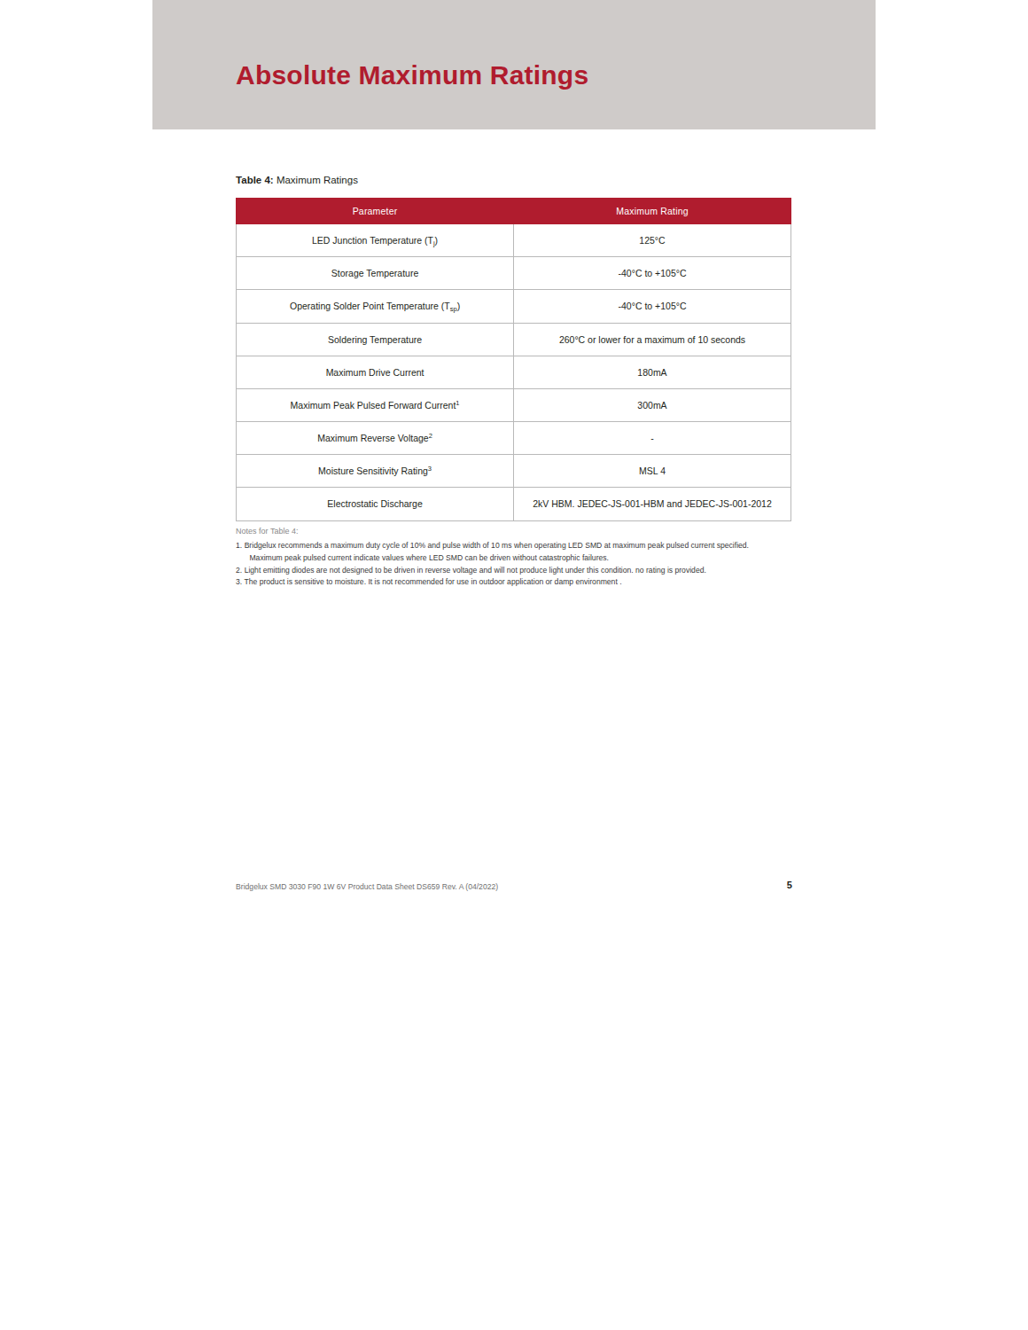Absolute Maximum Ratings
Table 4: Maximum Ratings
| Parameter | Maximum Rating |
| --- | --- |
| LED Junction Temperature (T j ) | 125°C |
| Storage Temperature | -40°C to +105°C |
| Operating Solder Point Temperature (T sp ) | -40°C to +105°C |
| Soldering Temperature | 260°C or lower for a maximum of 10 seconds |
| Maximum Drive Current | 180mA |
| Maximum Peak Pulsed Forward Current 1 | 300mA |
| Maximum Reverse Voltage 2 | - |
| Moisture Sensitivity Rating 3 | MSL 4 |
| Electrostatic Discharge | 2kV HBM. JEDEC-JS-001-HBM and JEDEC-JS-001-2012 |
Notes for Table 4:
1. Bridgelux recommends a maximum duty cycle of 10% and pulse width of 10 ms when operating LED SMD at maximum peak pulsed current specified.
Maximum peak pulsed current indicate values where LED SMD can be driven without catastrophic failures.
2. Light emitting diodes are not designed to be driven in reverse voltage and will not produce light under this condition. no rating is provided.
3. The product is sensitive to moisture. It is not recommended for use in outdoor application or damp environment .
Bridgelux SMD 3030 F90 1W 6V Product Data Sheet DS659 Rev. A (04/2022)
5